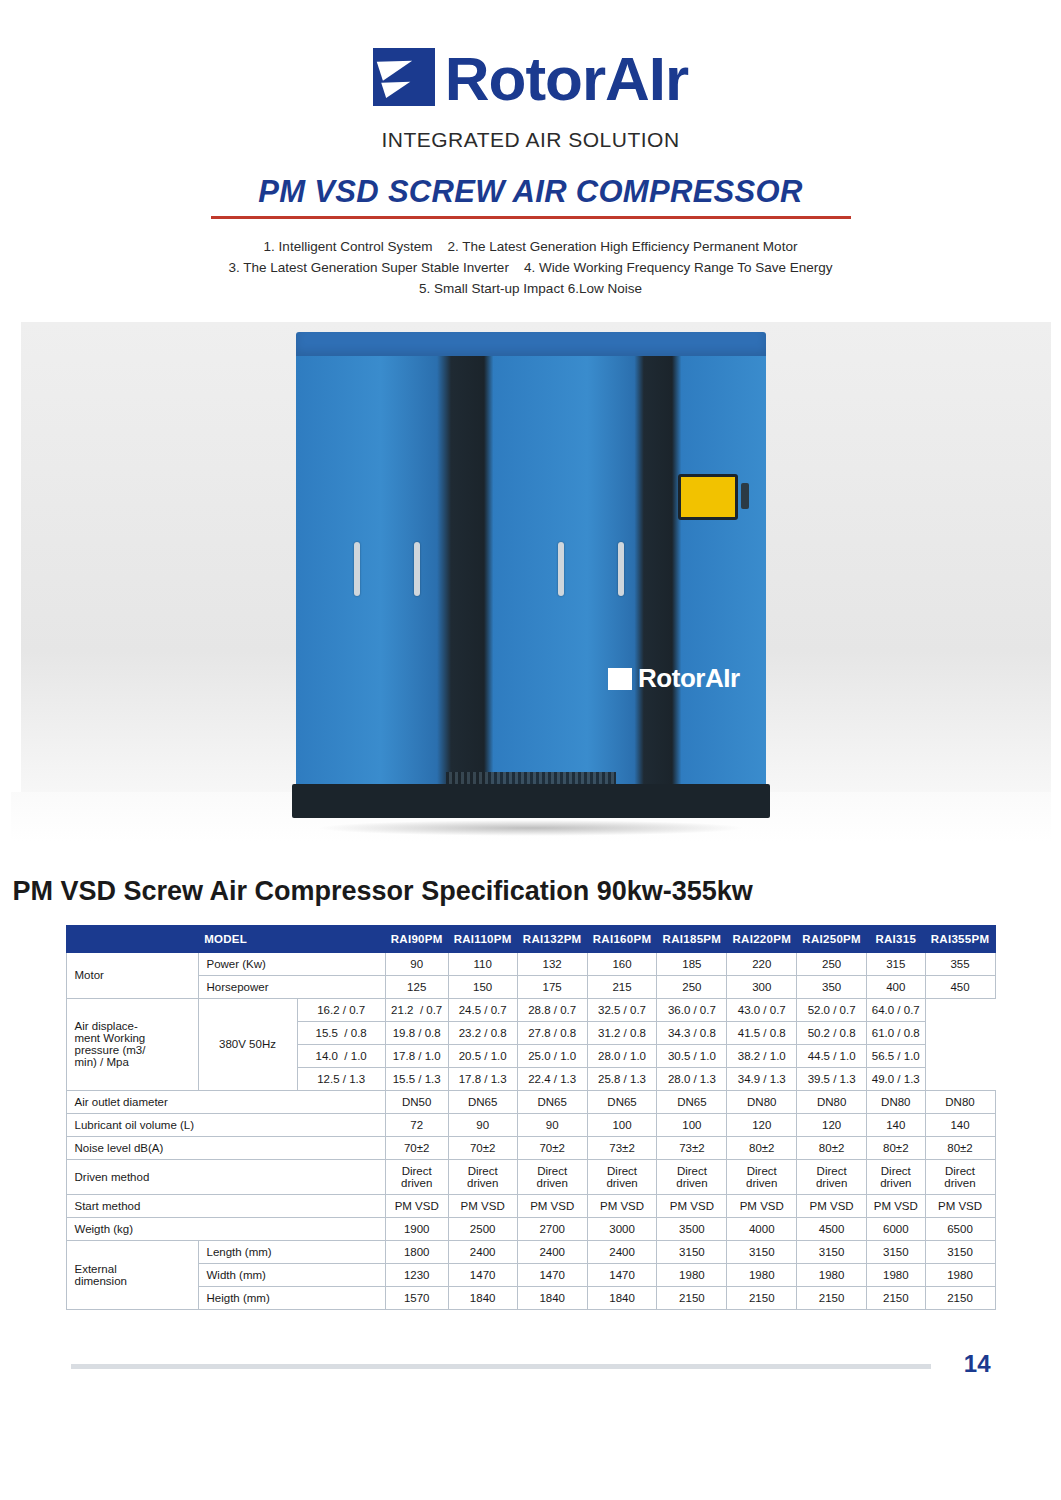RotorAIr
INTEGRATED AIR SOLUTION
PM VSD SCREW AIR COMPRESSOR
1. Intelligent Control System 2. The Latest Generation High Efficiency Permanent Motor
3. The Latest Generation Super Stable Inverter 4. Wide Working Frequency Range To Save Energy
5. Small Start-up Impact 6.Low Noise
RotorAIr
PM VSD Screw Air Compressor Specification 90kw-355kw
| MODEL | RAI90PM | RAI110PM | RAI132PM | RAI160PM | RAI185PM | RAI220PM | RAI250PM | RAI315 | RAI355PM |
| --- | --- | --- | --- | --- | --- | --- | --- | --- | --- |
| Motor | Power (Kw) | 90 | 110 | 132 | 160 | 185 | 220 | 250 | 315 | 355 |
| Horsepower | 125 | 150 | 175 | 215 | 250 | 300 | 350 | 400 | 450 |
| Air displace- ment Working pressure (m3/ min) / Mpa | 380V 50Hz | 16.2 / 0.7 | 21.2 / 0.7 | 24.5 / 0.7 | 28.8 / 0.7 | 32.5 / 0.7 | 36.0 / 0.7 | 43.0 / 0.7 | 52.0 / 0.7 | 64.0 / 0.7 |
| 15.5 / 0.8 | 19.8 / 0.8 | 23.2 / 0.8 | 27.8 / 0.8 | 31.2 / 0.8 | 34.3 / 0.8 | 41.5 / 0.8 | 50.2 / 0.8 | 61.0 / 0.8 |
| 14.0 / 1.0 | 17.8 / 1.0 | 20.5 / 1.0 | 25.0 / 1.0 | 28.0 / 1.0 | 30.5 / 1.0 | 38.2 / 1.0 | 44.5 / 1.0 | 56.5 / 1.0 |
| 12.5 / 1.3 | 15.5 / 1.3 | 17.8 / 1.3 | 22.4 / 1.3 | 25.8 / 1.3 | 28.0 / 1.3 | 34.9 / 1.3 | 39.5 / 1.3 | 49.0 / 1.3 |
| Air outlet diameter | DN50 | DN65 | DN65 | DN65 | DN65 | DN80 | DN80 | DN80 | DN80 |
| Lubricant oil volume (L) | 72 | 90 | 90 | 100 | 100 | 120 | 120 | 140 | 140 |
| Noise level dB(A) | 70±2 | 70±2 | 70±2 | 73±2 | 73±2 | 80±2 | 80±2 | 80±2 | 80±2 |
| Driven method | Direct driven | Direct driven | Direct driven | Direct driven | Direct driven | Direct driven | Direct driven | Direct driven | Direct driven |
| Start method | PM VSD | PM VSD | PM VSD | PM VSD | PM VSD | PM VSD | PM VSD | PM VSD | PM VSD |
| Weigth (kg) | 1900 | 2500 | 2700 | 3000 | 3500 | 4000 | 4500 | 6000 | 6500 |
| External dimension | Length (mm) | 1800 | 2400 | 2400 | 2400 | 3150 | 3150 | 3150 | 3150 | 3150 |
| Width (mm) | 1230 | 1470 | 1470 | 1470 | 1980 | 1980 | 1980 | 1980 | 1980 |
| Heigth (mm) | 1570 | 1840 | 1840 | 1840 | 2150 | 2150 | 2150 | 2150 | 2150 |
14